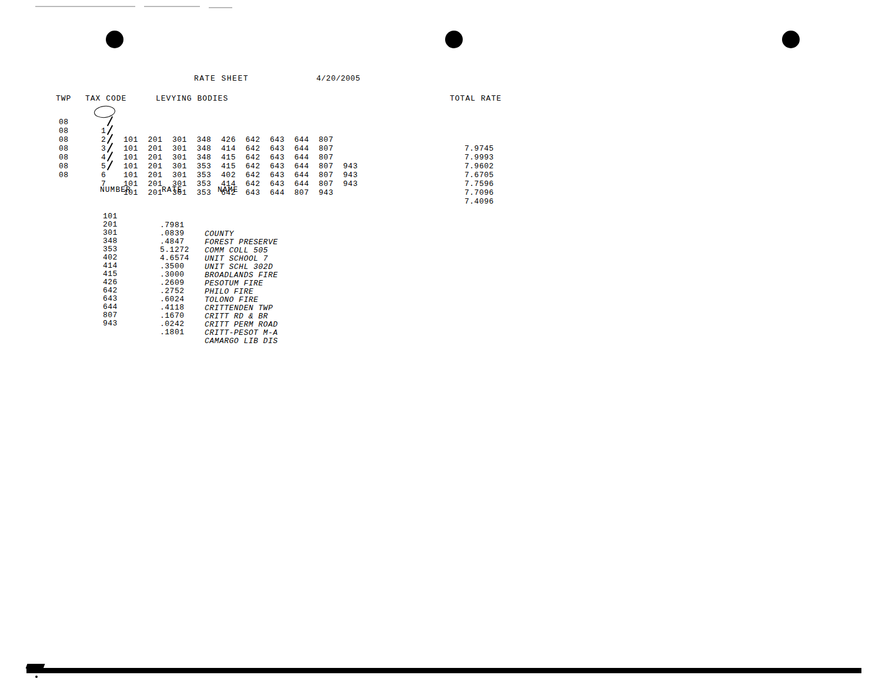RATE SHEET
4/20/2005
TWP
TAX CODE
LEVYING BODIES
TOTAL RATE
08 1 101 201 301 348 426 642 643 644 807 7.9745
08 2 101 201 301 348 414 642 643 644 807 7.9993
08 3 101 201 301 348 415 642 643 644 807 7.9602
08 4 101 201 301 353 415 642 643 644 807 943 7.6705
08 5 101 201 301 353 402 642 643 644 807 943 7.7596
08 6 101 201 301 353 414 642 643 644 807 943 7.7096
08 7 101 201 301 353 642 643 644 807 943 7.4096
NUMBER
RATE
NAME
101 .7981 COUNTY
201 .0839 FOREST PRESERVE
301 .4847 COMM COLL 505
348 5.1272 UNIT SCHOOL 7
353 4.6574 UNIT SCHL 302D
402 .3500 BROADLANDS FIRE
414 .3000 PESOTUM FIRE
415 .2609 PHILO FIRE
426 .2752 TOLONO FIRE
642 .6024 CRITTENDEN TWP
643 .4118 CRITT RD & BR
644 .1670 CRITT PERM ROAD
807 .0242 CRITT-PESOT M-A
943 .1801 CAMARGO LIB DIS